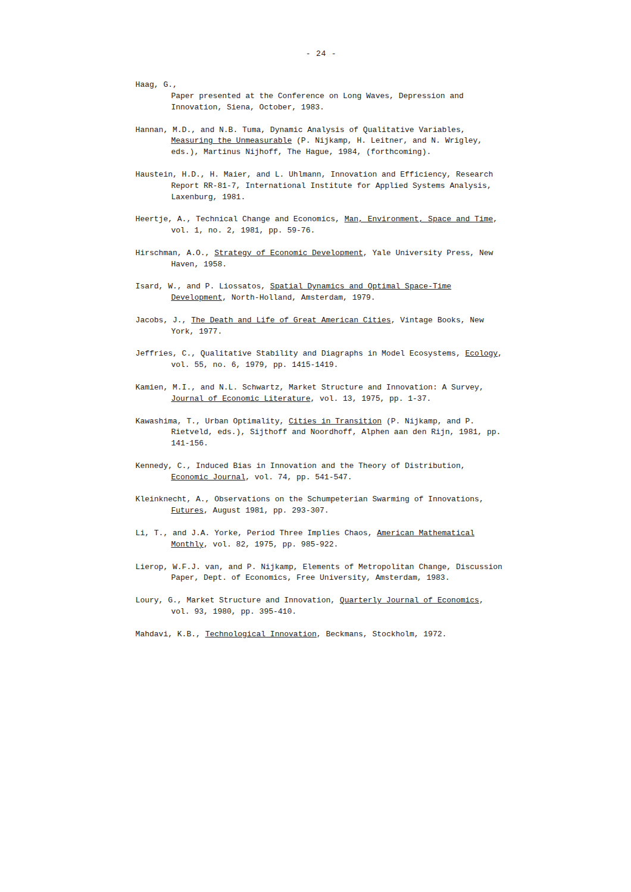- 24 -
Haag, G.,
Paper presented at the Conference on Long Waves, Depression and Innovation, Siena, October, 1983.
Hannan, M.D., and N.B. Tuma, Dynamic Analysis of Qualitative Variables, Measuring the Unmeasurable (P. Nijkamp, H. Leitner, and N. Wrigley, eds.), Martinus Nijhoff, The Hague, 1984, (forthcoming).
Haustein, H.D., H. Maier, and L. Uhlmann, Innovation and Efficiency, Research Report RR-81-7, International Institute for Applied Systems Analysis, Laxenburg, 1981.
Heertje, A., Technical Change and Economics, Man, Environment, Space and Time, vol. 1, no. 2, 1981, pp. 59-76.
Hirschman, A.O., Strategy of Economic Development, Yale University Press, New Haven, 1958.
Isard, W., and P. Liossatos, Spatial Dynamics and Optimal Space-Time Development, North-Holland, Amsterdam, 1979.
Jacobs, J., The Death and Life of Great American Cities, Vintage Books, New York, 1977.
Jeffries, C., Qualitative Stability and Diagraphs in Model Ecosystems, Ecology, vol. 55, no. 6, 1979, pp. 1415-1419.
Kamien, M.I., and N.L. Schwartz, Market Structure and Innovation: A Survey, Journal of Economic Literature, vol. 13, 1975, pp. 1-37.
Kawashima, T., Urban Optimality, Cities in Transition (P. Nijkamp, and P. Rietveld, eds.), Sijthoff and Noordhoff, Alphen aan den Rijn, 1981, pp. 141-156.
Kennedy, C., Induced Bias in Innovation and the Theory of Distribution, Economic Journal, vol. 74, pp. 541-547.
Kleinknecht, A., Observations on the Schumpeterian Swarming of Innovations, Futures, August 1981, pp. 293-307.
Li, T., and J.A. Yorke, Period Three Implies Chaos, American Mathematical Monthly, vol. 82, 1975, pp. 985-922.
Lierop, W.F.J. van, and P. Nijkamp, Elements of Metropolitan Change, Discussion Paper, Dept. of Economics, Free University, Amsterdam, 1983.
Loury, G., Market Structure and Innovation, Quarterly Journal of Economics, vol. 93, 1980, pp. 395-410.
Mahdavi, K.B., Technological Innovation, Beckmans, Stockholm, 1972.